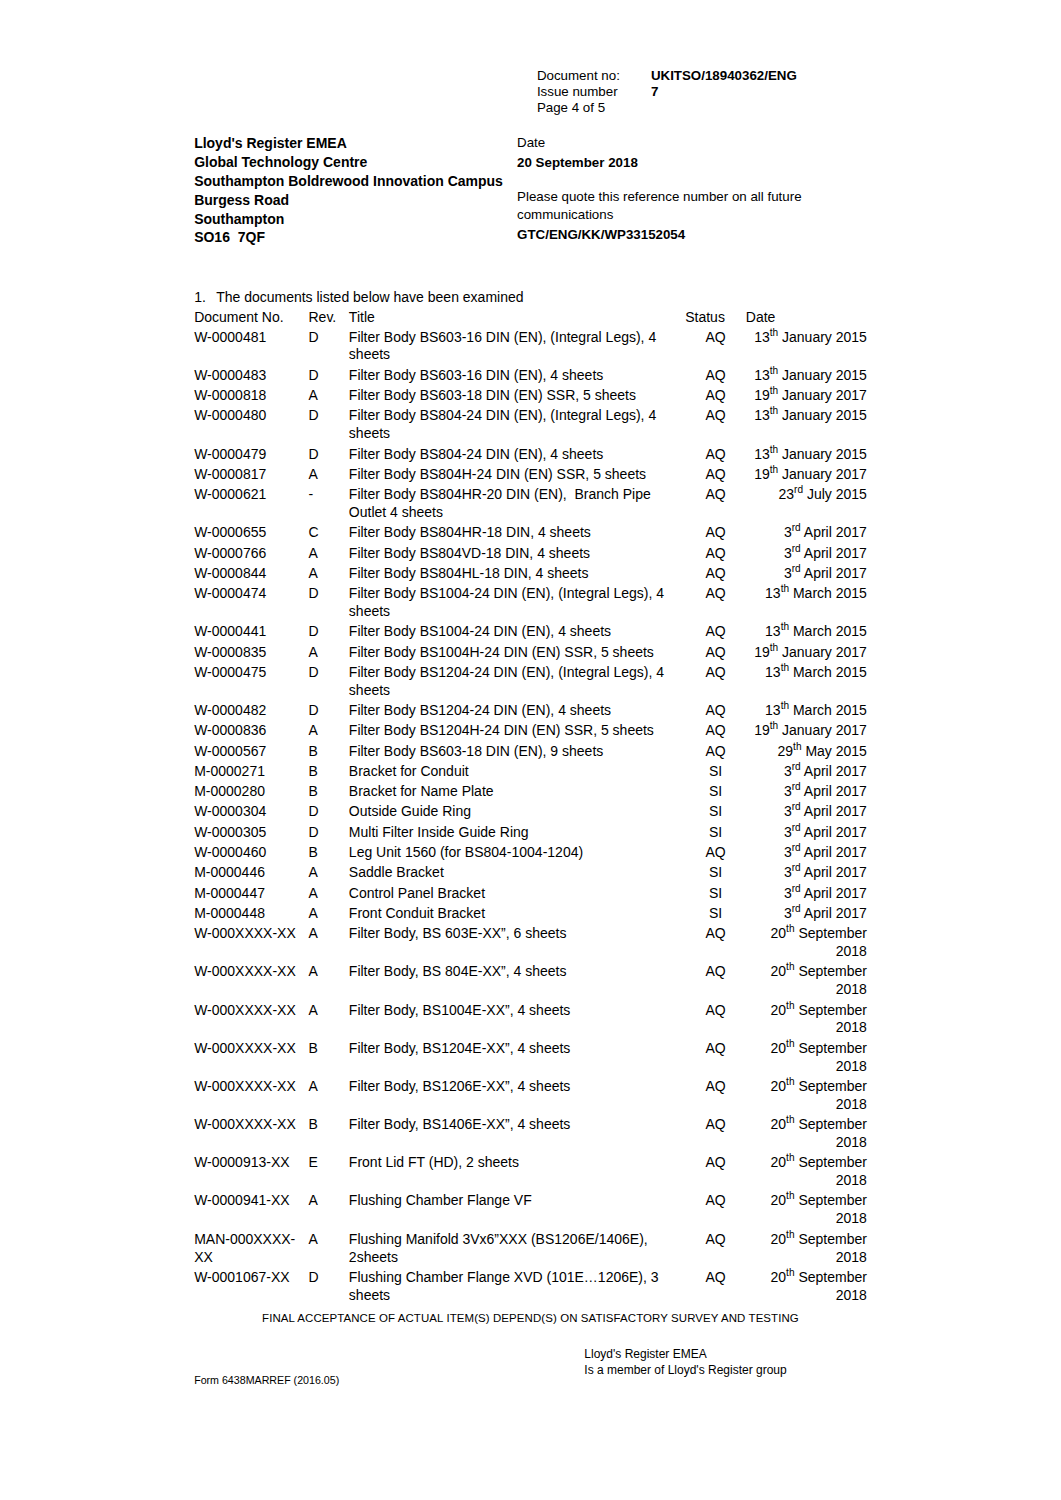| Document no: | UKITSO/18940362/ENG |
| Issue number | 7 |
| Page 4 of 5 | |
Lloyd's Register EMEA
Global Technology Centre
Southampton Boldrewood Innovation Campus
Burgess Road
Southampton
SO16 7QF
Date
20 September 2018
Please quote this reference number on all future communications
GTC/ENG/KK/WP33152054
1. The documents listed below have been examined
| Document No. | Rev. | Title | Status | Date |
| --- | --- | --- | --- | --- |
| W-0000481 | D | Filter Body BS603-16 DIN (EN), (Integral Legs), 4 sheets | AQ | 13 th January 2015 |
| W-0000483 | D | Filter Body BS603-16 DIN (EN), 4 sheets | AQ | 13 th January 2015 |
| W-0000818 | A | Filter Body BS603-18 DIN (EN) SSR, 5 sheets | AQ | 19 th January 2017 |
| W-0000480 | D | Filter Body BS804-24 DIN (EN), (Integral Legs), 4 sheets | AQ | 13 th January 2015 |
| W-0000479 | D | Filter Body BS804-24 DIN (EN), 4 sheets | AQ | 13 th January 2015 |
| W-0000817 | A | Filter Body BS804H-24 DIN (EN) SSR, 5 sheets | AQ | 19 th January 2017 |
| W-0000621 | - | Filter Body BS804HR-20 DIN (EN), Branch Pipe Outlet 4 sheets | AQ | 23 rd July 2015 |
| W-0000655 | C | Filter Body BS804HR-18 DIN, 4 sheets | AQ | 3 rd April 2017 |
| W-0000766 | A | Filter Body BS804VD-18 DIN, 4 sheets | AQ | 3 rd April 2017 |
| W-0000844 | A | Filter Body BS804HL-18 DIN, 4 sheets | AQ | 3 rd April 2017 |
| W-0000474 | D | Filter Body BS1004-24 DIN (EN), (Integral Legs), 4 sheets | AQ | 13 th March 2015 |
| W-0000441 | D | Filter Body BS1004-24 DIN (EN), 4 sheets | AQ | 13 th March 2015 |
| W-0000835 | A | Filter Body BS1004H-24 DIN (EN) SSR, 5 sheets | AQ | 19 th January 2017 |
| W-0000475 | D | Filter Body BS1204-24 DIN (EN), (Integral Legs), 4 sheets | AQ | 13 th March 2015 |
| W-0000482 | D | Filter Body BS1204-24 DIN (EN), 4 sheets | AQ | 13 th March 2015 |
| W-0000836 | A | Filter Body BS1204H-24 DIN (EN) SSR, 5 sheets | AQ | 19 th January 2017 |
| W-0000567 | B | Filter Body BS603-18 DIN (EN), 9 sheets | AQ | 29 th May 2015 |
| M-0000271 | B | Bracket for Conduit | SI | 3 rd April 2017 |
| M-0000280 | B | Bracket for Name Plate | SI | 3 rd April 2017 |
| W-0000304 | D | Outside Guide Ring | SI | 3 rd April 2017 |
| W-0000305 | D | Multi Filter Inside Guide Ring | SI | 3 rd April 2017 |
| W-0000460 | B | Leg Unit 1560 (for BS804-1004-1204) | AQ | 3 rd April 2017 |
| M-0000446 | A | Saddle Bracket | SI | 3 rd April 2017 |
| M-0000447 | A | Control Panel Bracket | SI | 3 rd April 2017 |
| M-0000448 | A | Front Conduit Bracket | SI | 3 rd April 2017 |
| W-000XXXX-XX | A | Filter Body, BS 603E-XX”, 6 sheets | AQ | 20 th September 2018 |
| W-000XXXX-XX | A | Filter Body, BS 804E-XX”, 4 sheets | AQ | 20 th September 2018 |
| W-000XXXX-XX | A | Filter Body, BS1004E-XX”, 4 sheets | AQ | 20 th September 2018 |
| W-000XXXX-XX | B | Filter Body, BS1204E-XX”, 4 sheets | AQ | 20 th September 2018 |
| W-000XXXX-XX | A | Filter Body, BS1206E-XX”, 4 sheets | AQ | 20 th September 2018 |
| W-000XXXX-XX | B | Filter Body, BS1406E-XX”, 4 sheets | AQ | 20 th September 2018 |
| W-0000913-XX | E | Front Lid FT (HD), 2 sheets | AQ | 20 th September 2018 |
| W-0000941-XX | A | Flushing Chamber Flange VF | AQ | 20 th September 2018 |
| MAN-000XXXX-XX | A | Flushing Manifold 3Vx6”XXX (BS1206E/1406E), 2sheets | AQ | 20 th September 2018 |
| W-0001067-XX | D | Flushing Chamber Flange XVD (101E…1206E), 3 sheets | AQ | 20 th September 2018 |
FINAL ACCEPTANCE OF ACTUAL ITEM(S) DEPEND(S) ON SATISFACTORY SURVEY AND TESTING
Lloyd's Register EMEA
Is a member of Lloyd's Register group
Form 6438MARREF (2016.05)